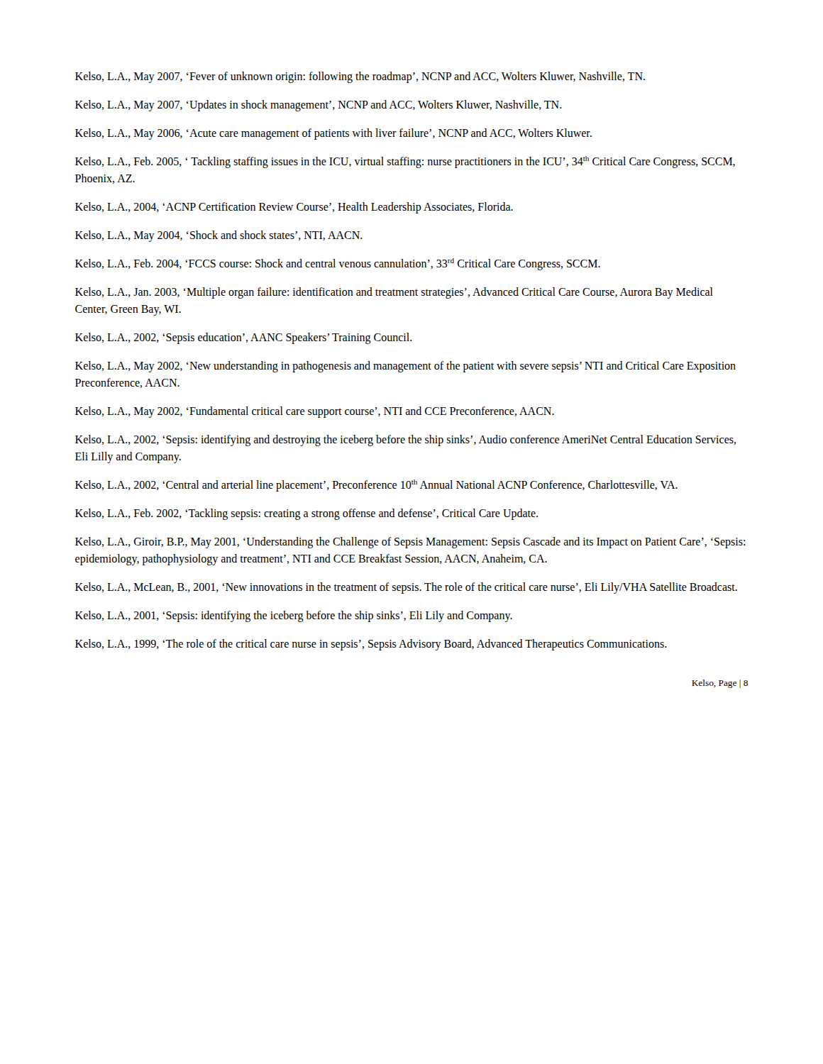Kelso, L.A., May 2007, ‘Fever of unknown origin: following the roadmap’, NCNP and ACC, Wolters Kluwer, Nashville, TN.
Kelso, L.A., May 2007, ‘Updates in shock management’, NCNP and ACC, Wolters Kluwer, Nashville, TN.
Kelso, L.A., May 2006, ‘Acute care management of patients with liver failure’, NCNP and ACC, Wolters Kluwer.
Kelso, L.A., Feb. 2005, ‘ Tackling staffing issues in the ICU, virtual staffing: nurse practitioners in the ICU’, 34th Critical Care Congress, SCCM, Phoenix, AZ.
Kelso, L.A., 2004, ‘ACNP Certification Review Course’, Health Leadership Associates, Florida.
Kelso, L.A., May 2004, ‘Shock and shock states’, NTI, AACN.
Kelso, L.A., Feb. 2004, ‘FCCS course: Shock and central venous cannulation’, 33rd Critical Care Congress, SCCM.
Kelso, L.A., Jan. 2003, ‘Multiple organ failure: identification and treatment strategies’, Advanced Critical Care Course, Aurora Bay Medical Center, Green Bay, WI.
Kelso, L.A., 2002, ‘Sepsis education’, AANC Speakers’ Training Council.
Kelso, L.A., May 2002, ‘New understanding in pathogenesis and management of the patient with severe sepsis’ NTI and Critical Care Exposition Preconference, AACN.
Kelso, L.A., May 2002, ‘Fundamental critical care support course’, NTI and CCE Preconference, AACN.
Kelso, L.A., 2002, ‘Sepsis: identifying and destroying the iceberg before the ship sinks’, Audio conference AmeriNet Central Education Services, Eli Lilly and Company.
Kelso, L.A., 2002, ‘Central and arterial line placement’, Preconference 10th Annual National ACNP Conference, Charlottesville, VA.
Kelso, L.A., Feb. 2002, ‘Tackling sepsis: creating a strong offense and defense’, Critical Care Update.
Kelso, L.A., Giroir, B.P., May 2001, ‘Understanding the Challenge of Sepsis Management: Sepsis Cascade and its Impact on Patient Care’, ‘Sepsis: epidemiology, pathophysiology and treatment’, NTI and CCE Breakfast Session, AACN, Anaheim, CA.
Kelso, L.A., McLean, B., 2001, ‘New innovations in the treatment of sepsis. The role of the critical care nurse’, Eli Lily/VHA Satellite Broadcast.
Kelso, L.A., 2001, ‘Sepsis: identifying the iceberg before the ship sinks’, Eli Lily and Company.
Kelso, L.A., 1999, ‘The role of the critical care nurse in sepsis’, Sepsis Advisory Board, Advanced Therapeutics Communications.
Kelso, Page | 8